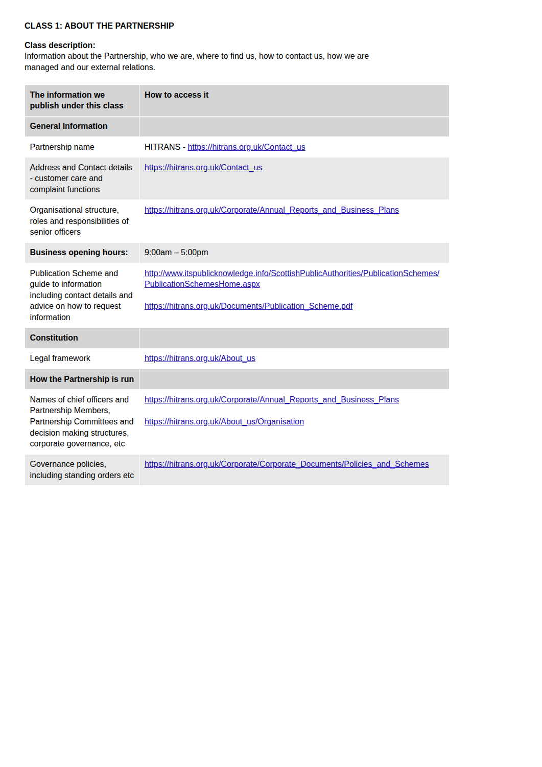CLASS 1: ABOUT THE PARTNERSHIP
Class description:
Information about the Partnership, who we are, where to find us, how to contact us, how we are managed and our external relations.
| The information we publish under this class | How to access it |
| General Information | |
| Partnership name | HITRANS - https://hitrans.org.uk/Contact_us |
| Address and Contact details - customer care and complaint functions | https://hitrans.org.uk/Contact_us |
| Organisational structure, roles and responsibilities of senior officers | https://hitrans.org.uk/Corporate/Annual_Reports_and_Business_Plans |
| Business opening hours: | 9:00am – 5:00pm |
| Publication Scheme and guide to information including contact details and advice on how to request information | http://www.itspublicknowledge.info/ScottishPublicAuthorities/PublicationSchemes/PublicationSchemesHome.aspx https://hitrans.org.uk/Documents/Publication_Scheme.pdf |
| Constitution | |
| Legal framework | https://hitrans.org.uk/About_us |
| How the Partnership is run | |
| Names of chief officers and Partnership Members, Partnership Committees and decision making structures, corporate governance, etc | https://hitrans.org.uk/Corporate/Annual_Reports_and_Business_Plans https://hitrans.org.uk/About_us/Organisation |
| Governance policies, including standing orders etc | https://hitrans.org.uk/Corporate/Corporate_Documents/Policies_and_Schemes |